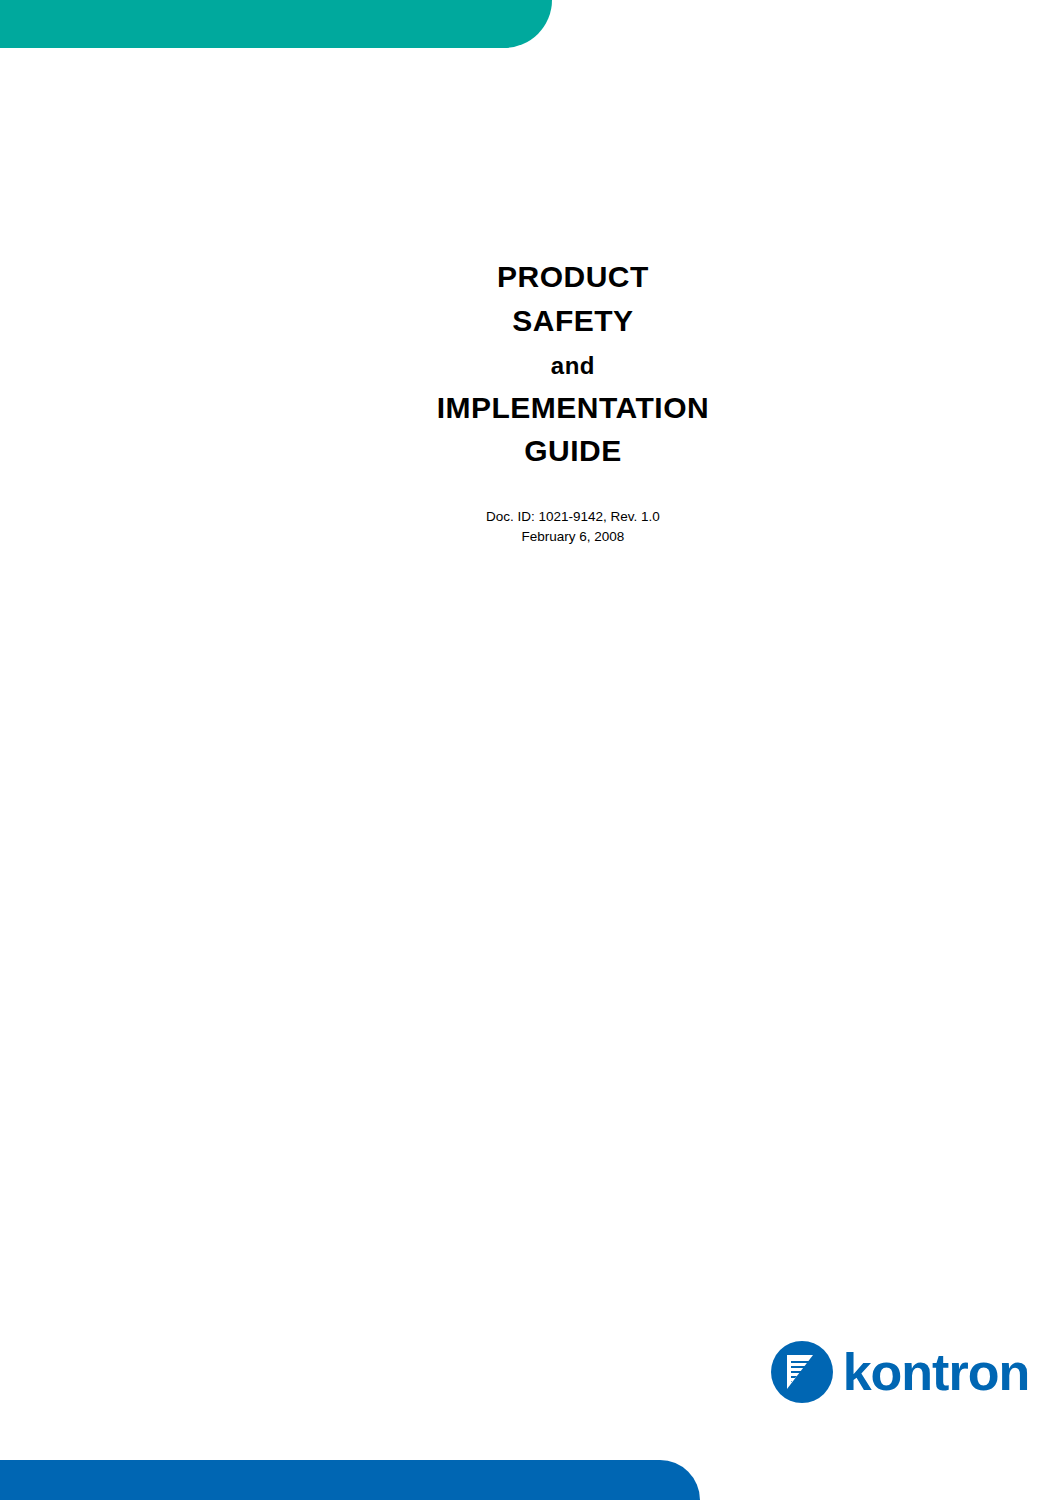PRODUCT
SAFETY
and
IMPLEMENTATION
GUIDE
Doc. ID: 1021-9142, Rev. 1.0
February 6, 2008
kontron